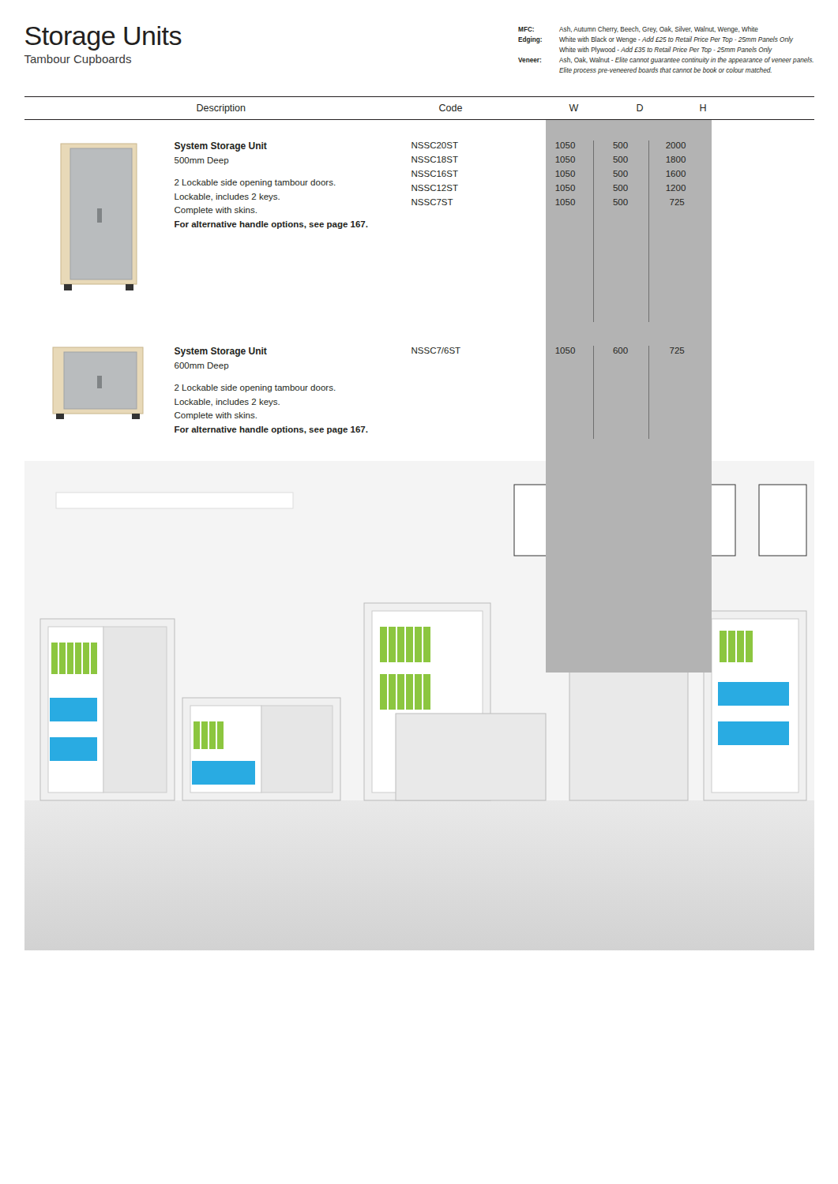Storage Units
Tambour Cupboards
| MFC: | Ash, Autumn Cherry, Beech, Grey, Oak, Silver, Walnut, Wenge, White |
| Edging: | White with Black or Wenge - Add £25 to Retail Price Per Top - 25mm Panels Only |
| | White with Plywood - Add £35 to Retail Price Per Top - 25mm Panels Only |
| Veneer: | Ash, Oak, Walnut - Elite cannot guarantee continuity in the appearance of veneer panels. |
| | Elite process pre-veneered boards that cannot be book or colour matched. |
Description Code W D H
System Storage Unit 500mm Deep 2 Lockable side opening tambour doors.
Lockable, includes 2 keys.
Complete with skins.
For alternative handle options, see page 167.
NSSC20ST
NSSC18ST
NSSC16ST
NSSC12ST
NSSC7ST
1050
1050
1050
1050
1050
500
500
500
500
500
2000
1800
1600
1200
725
System Storage Unit 600mm Deep 2 Lockable side opening tambour doors.
Lockable, includes 2 keys.
Complete with skins.
For alternative handle options, see page 167.
NSSC7/6ST
1050
600
725